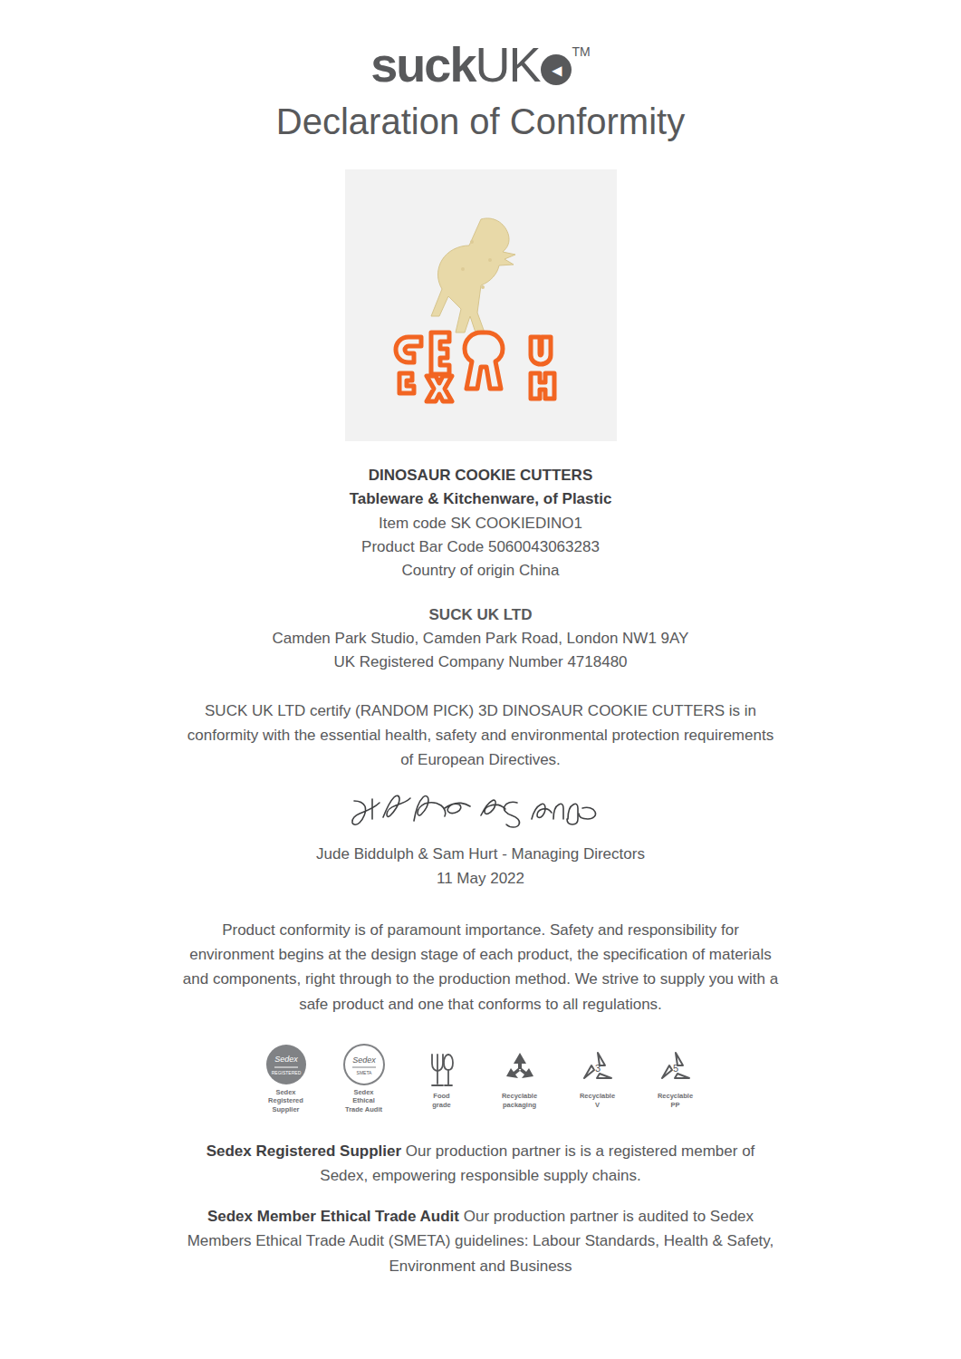suckUK◂TM
Declaration of Conformity
DINOSAUR COOKIE CUTTERS
Tableware & Kitchenware, of Plastic
Item code SK COOKIEDINO1
Product Bar Code 5060043063283
Country of origin China
SUCK UK LTD
Camden Park Studio, Camden Park Road, London NW1 9AY
UK Registered Company Number 4718480
SUCK UK LTD certify (RANDOM PICK) 3D DINOSAUR COOKIE CUTTERS is in conformity with the essential health, safety and environmental protection requirements of European Directives.
Jude Biddulph & Sam Hurt - Managing Directors
11 May 2022
Product conformity is of paramount importance. Safety and responsibility for environment begins at the design stage of each product, the specification of materials and components, right through to the production method. We strive to supply you with a safe product and one that conforms to all regulations.
Sedex REGISTERED
Sedex
Registered
Supplier
Sedex SMETA
Sedex
Ethical
Trade Audit
Food
grade
Recyclable
packaging
3
Recyclable
V
5
Recyclable
PP
Sedex Registered Supplier Our production partner is is a registered member of Sedex, empowering responsible supply chains.
Sedex Member Ethical Trade Audit Our production partner is audited to Sedex Members Ethical Trade Audit (SMETA) guidelines: Labour Standards, Health & Safety, Environment and Business